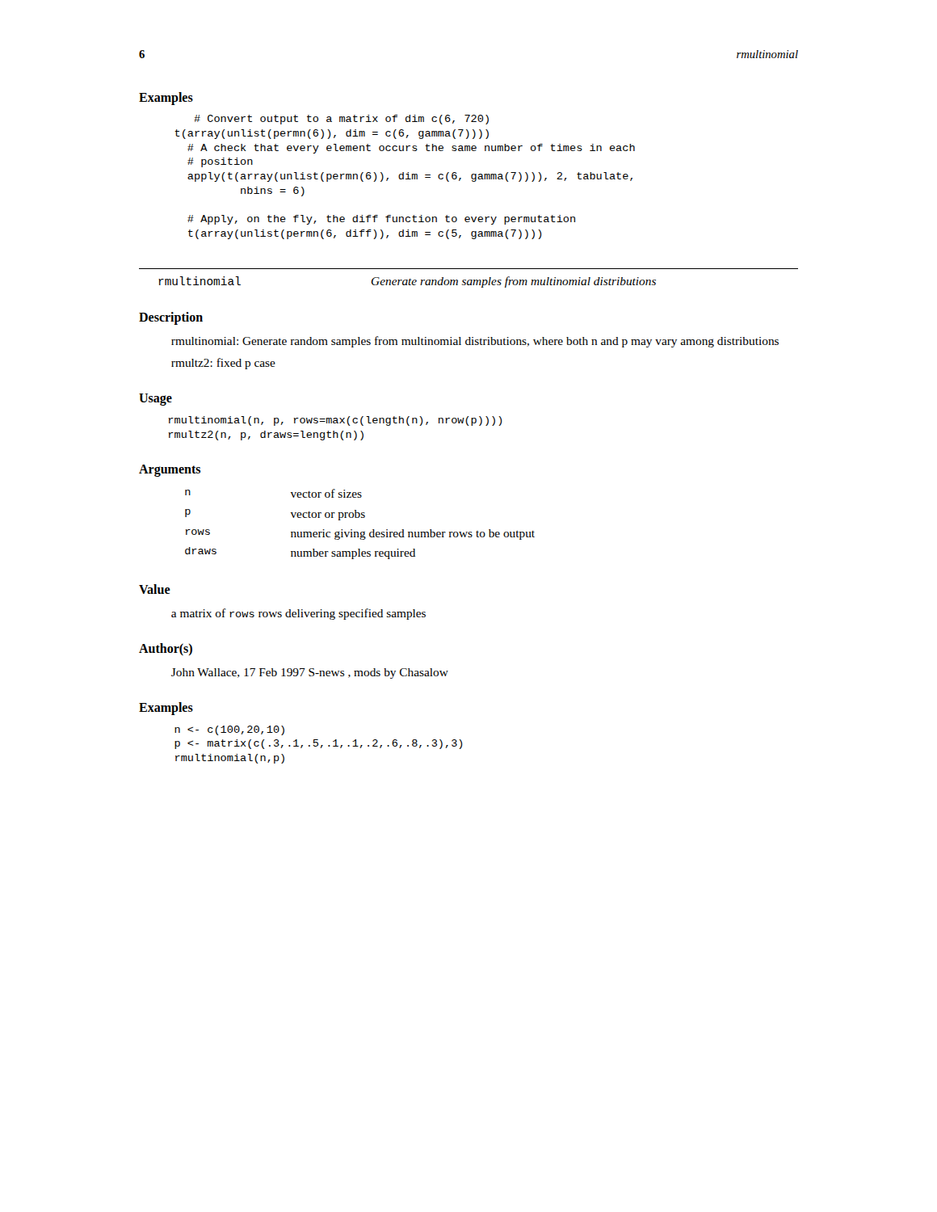6 rmultinomial
Examples
    # Convert output to a matrix of dim c(6, 720)
 t(array(unlist(permn(6)), dim = c(6, gamma(7))))
   # A check that every element occurs the same number of times in each
   # position
   apply(t(array(unlist(permn(6)), dim = c(6, gamma(7)))), 2, tabulate,
           nbins = 6)

   # Apply, on the fly, the diff function to every permutation
   t(array(unlist(permn(6, diff)), dim = c(5, gamma(7))))
rmultinomial Generate random samples from multinomial distributions
Description
rmultinomial: Generate random samples from multinomial distributions, where both n and p may vary among distributions
rmultz2: fixed p case
Usage
rmultinomial(n, p, rows=max(c(length(n), nrow(p))))
rmultz2(n, p, draws=length(n))
Arguments
| n | vector of sizes |
| p | vector or probs |
| rows | numeric giving desired number rows to be output |
| draws | number samples required |
Value
a matrix of rows rows delivering specified samples
Author(s)
John Wallace, 17 Feb 1997 S-news , mods by Chasalow
Examples
 n <- c(100,20,10)
 p <- matrix(c(.3,.1,.5,.1,.1,.2,.6,.8,.3),3)
 rmultinomial(n,p)